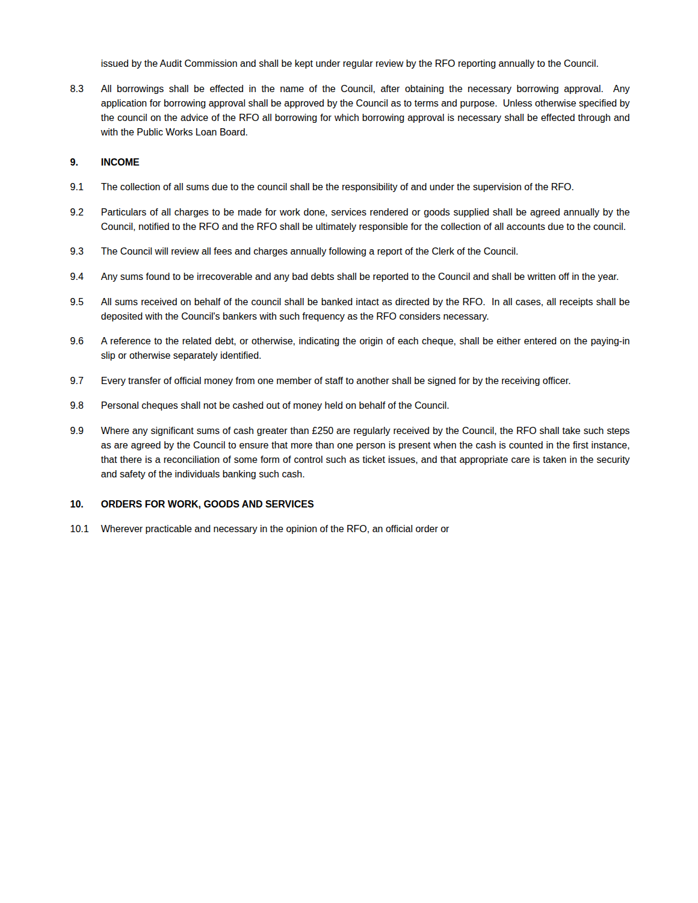issued by the Audit Commission and shall be kept under regular review by the RFO reporting annually to the Council.
8.3
All borrowings shall be effected in the name of the Council, after obtaining the necessary borrowing approval. Any application for borrowing approval shall be approved by the Council as to terms and purpose. Unless otherwise specified by the council on the advice of the RFO all borrowing for which borrowing approval is necessary shall be effected through and with the Public Works Loan Board.
9.
INCOME
9.1
The collection of all sums due to the council shall be the responsibility of and under the supervision of the RFO.
9.2
Particulars of all charges to be made for work done, services rendered or goods supplied shall be agreed annually by the Council, notified to the RFO and the RFO shall be ultimately responsible for the collection of all accounts due to the council.
9.3
The Council will review all fees and charges annually following a report of the Clerk of the Council.
9.4
Any sums found to be irrecoverable and any bad debts shall be reported to the Council and shall be written off in the year.
9.5
All sums received on behalf of the council shall be banked intact as directed by the RFO. In all cases, all receipts shall be deposited with the Council's bankers with such frequency as the RFO considers necessary.
9.6
A reference to the related debt, or otherwise, indicating the origin of each cheque, shall be either entered on the paying-in slip or otherwise separately identified.
9.7
Every transfer of official money from one member of staff to another shall be signed for by the receiving officer.
9.8
Personal cheques shall not be cashed out of money held on behalf of the Council.
9.9
Where any significant sums of cash greater than £250 are regularly received by the Council, the RFO shall take such steps as are agreed by the Council to ensure that more than one person is present when the cash is counted in the first instance, that there is a reconciliation of some form of control such as ticket issues, and that appropriate care is taken in the security and safety of the individuals banking such cash.
10.
ORDERS FOR WORK, GOODS AND SERVICES
10.1
Wherever practicable and necessary in the opinion of the RFO, an official order or